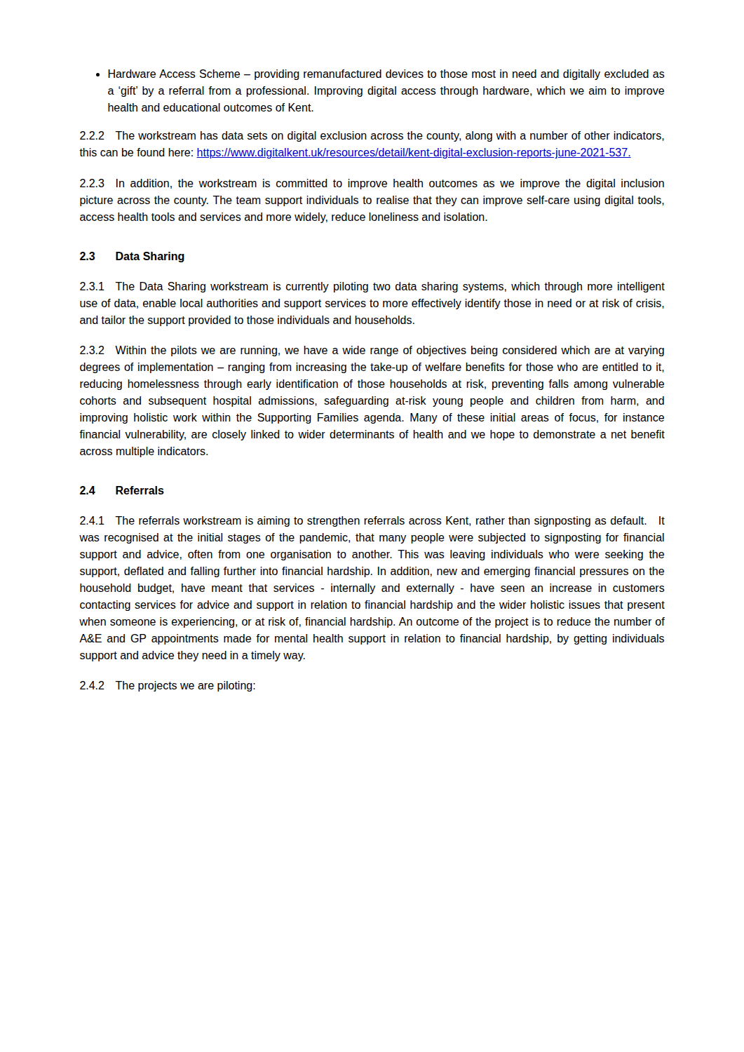Hardware Access Scheme – providing remanufactured devices to those most in need and digitally excluded as a ‘gift’ by a referral from a professional. Improving digital access through hardware, which we aim to improve health and educational outcomes of Kent.
2.2.2 The workstream has data sets on digital exclusion across the county, along with a number of other indicators, this can be found here: https://www.digitalkent.uk/resources/detail/kent-digital-exclusion-reports-june-2021-537.
2.2.3 In addition, the workstream is committed to improve health outcomes as we improve the digital inclusion picture across the county. The team support individuals to realise that they can improve self-care using digital tools, access health tools and services and more widely, reduce loneliness and isolation.
2.3 Data Sharing
2.3.1 The Data Sharing workstream is currently piloting two data sharing systems, which through more intelligent use of data, enable local authorities and support services to more effectively identify those in need or at risk of crisis, and tailor the support provided to those individuals and households.
2.3.2 Within the pilots we are running, we have a wide range of objectives being considered which are at varying degrees of implementation – ranging from increasing the take-up of welfare benefits for those who are entitled to it, reducing homelessness through early identification of those households at risk, preventing falls among vulnerable cohorts and subsequent hospital admissions, safeguarding at-risk young people and children from harm, and improving holistic work within the Supporting Families agenda. Many of these initial areas of focus, for instance financial vulnerability, are closely linked to wider determinants of health and we hope to demonstrate a net benefit across multiple indicators.
2.4 Referrals
2.4.1 The referrals workstream is aiming to strengthen referrals across Kent, rather than signposting as default. It was recognised at the initial stages of the pandemic, that many people were subjected to signposting for financial support and advice, often from one organisation to another. This was leaving individuals who were seeking the support, deflated and falling further into financial hardship. In addition, new and emerging financial pressures on the household budget, have meant that services - internally and externally - have seen an increase in customers contacting services for advice and support in relation to financial hardship and the wider holistic issues that present when someone is experiencing, or at risk of, financial hardship. An outcome of the project is to reduce the number of A&E and GP appointments made for mental health support in relation to financial hardship, by getting individuals support and advice they need in a timely way.
2.4.2 The projects we are piloting: